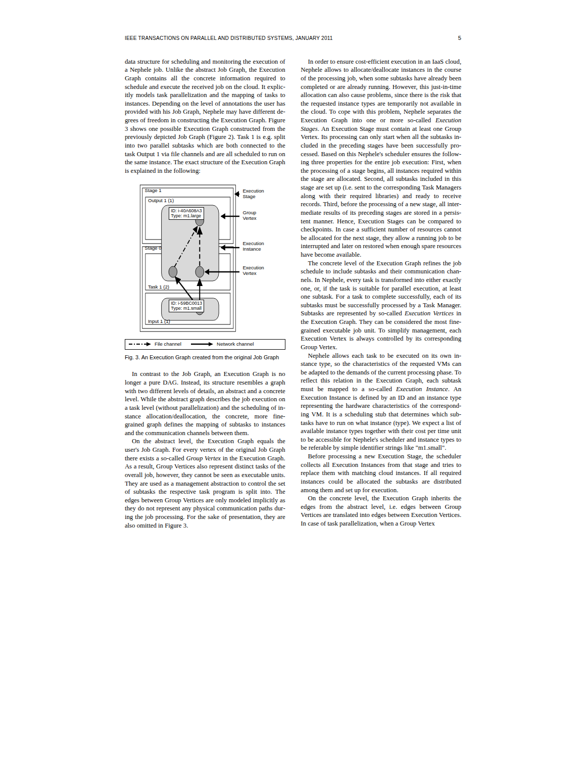IEEE Transactions on Parallel and Distributed Systems, January 2011 5
data structure for scheduling and monitoring the execution of a Nephele job. Unlike the abstract Job Graph, the Execution Graph contains all the concrete information required to schedule and execute the received job on the cloud. It explicitly models task parallelization and the mapping of tasks to instances. Depending on the level of annotations the user has provided with his Job Graph, Nephele may have different degrees of freedom in constructing the Execution Graph. Figure 3 shows one possible Execution Graph constructed from the previously depicted Job Graph (Figure 2). Task 1 is e.g. split into two parallel subtasks which are both connected to the task Output 1 via file channels and are all scheduled to run on the same instance. The exact structure of the Execution Graph is explained in the following:
Stage 1
Output 1 (1)
Stage 0
Task 1 (2)
Input 1 (1)
ID: i-40A608A3
Type: m1.large
ID: i-59BC0013
Type: m1.small
Execution
Stage
Group
Vertex
Execution
Instance
Execution
Vertex
File channel Network channel
Fig. 3. An Execution Graph created from the original Job Graph
In contrast to the Job Graph, an Execution Graph is no longer a pure DAG. Instead, its structure resembles a graph with two different levels of details, an abstract and a concrete level. While the abstract graph describes the job execution on a task level (without parallelization) and the scheduling of instance allocation/deallocation, the concrete, more fine-grained graph defines the mapping of subtasks to instances and the communication channels between them.
On the abstract level, the Execution Graph equals the user's Job Graph. For every vertex of the original Job Graph there exists a so-called Group Vertex in the Execution Graph. As a result, Group Vertices also represent distinct tasks of the overall job, however, they cannot be seen as executable units. They are used as a management abstraction to control the set of subtasks the respective task program is split into. The edges between Group Vertices are only modeled implicitly as they do not represent any physical communication paths during the job processing. For the sake of presentation, they are also omitted in Figure 3.
In order to ensure cost-efficient execution in an IaaS cloud, Nephele allows to allocate/deallocate instances in the course of the processing job, when some subtasks have already been completed or are already running. However, this just-in-time allocation can also cause problems, since there is the risk that the requested instance types are temporarily not available in the cloud. To cope with this problem, Nephele separates the Execution Graph into one or more so-called Execution Stages. An Execution Stage must contain at least one Group Vertex. Its processing can only start when all the subtasks included in the preceding stages have been successfully processed. Based on this Nephele's scheduler ensures the following three properties for the entire job execution: First, when the processing of a stage begins, all instances required within the stage are allocated. Second, all subtasks included in this stage are set up (i.e. sent to the corresponding Task Managers along with their required libraries) and ready to receive records. Third, before the processing of a new stage, all intermediate results of its preceding stages are stored in a persistent manner. Hence, Execution Stages can be compared to checkpoints. In case a sufficient number of resources cannot be allocated for the next stage, they allow a running job to be interrupted and later on restored when enough spare resources have become available.
The concrete level of the Execution Graph refines the job schedule to include subtasks and their communication channels. In Nephele, every task is transformed into either exactly one, or, if the task is suitable for parallel execution, at least one subtask. For a task to complete successfully, each of its subtasks must be successfully processed by a Task Manager. Subtasks are represented by so-called Execution Vertices in the Execution Graph. They can be considered the most fine-grained executable job unit. To simplify management, each Execution Vertex is always controlled by its corresponding Group Vertex.
Nephele allows each task to be executed on its own instance type, so the characteristics of the requested VMs can be adapted to the demands of the current processing phase. To reflect this relation in the Execution Graph, each subtask must be mapped to a so-called Execution Instance. An Execution Instance is defined by an ID and an instance type representing the hardware characteristics of the corresponding VM. It is a scheduling stub that determines which subtasks have to run on what instance (type). We expect a list of available instance types together with their cost per time unit to be accessible for Nephele's scheduler and instance types to be referable by simple identifier strings like "m1.small".
Before processing a new Execution Stage, the scheduler collects all Execution Instances from that stage and tries to replace them with matching cloud instances. If all required instances could be allocated the subtasks are distributed among them and set up for execution.
On the concrete level, the Execution Graph inherits the edges from the abstract level, i.e. edges between Group Vertices are translated into edges between Execution Vertices. In case of task parallelization, when a Group Vertex